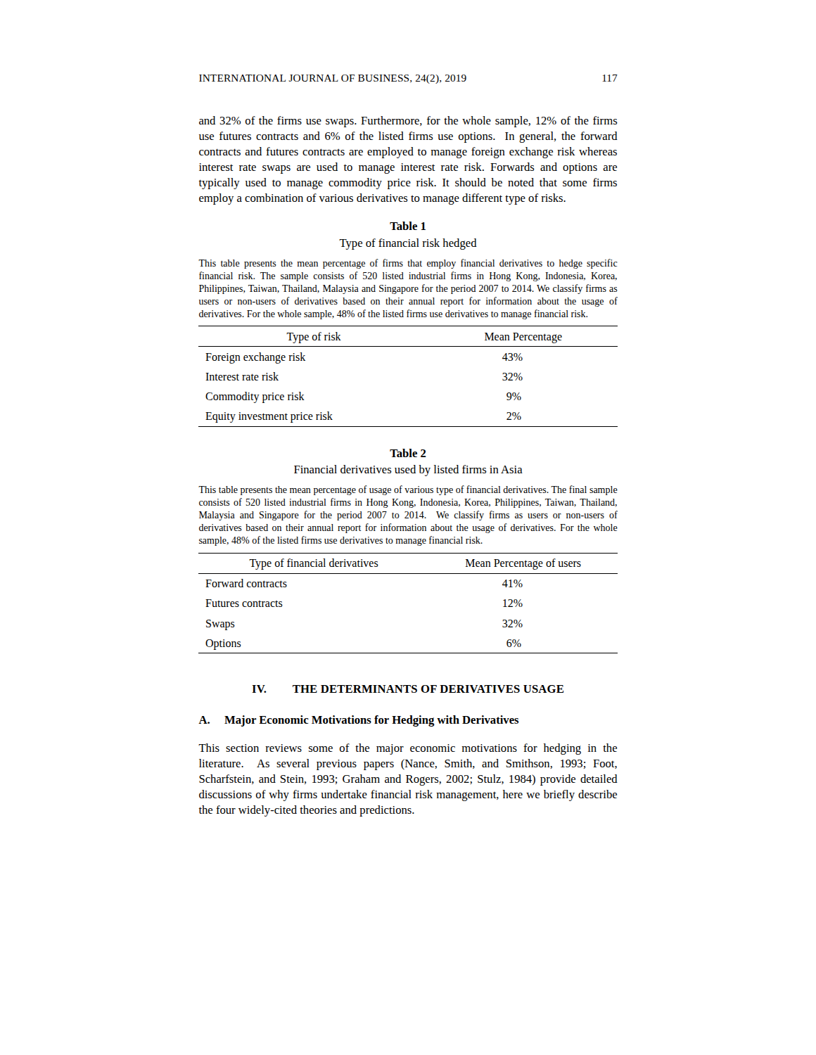INTERNATIONAL JOURNAL OF BUSINESS, 24(2), 2019 117
and 32% of the firms use swaps. Furthermore, for the whole sample, 12% of the firms use futures contracts and 6% of the listed firms use options. In general, the forward contracts and futures contracts are employed to manage foreign exchange risk whereas interest rate swaps are used to manage interest rate risk. Forwards and options are typically used to manage commodity price risk. It should be noted that some firms employ a combination of various derivatives to manage different type of risks.
Table 1 Type of financial risk hedged
This table presents the mean percentage of firms that employ financial derivatives to hedge specific financial risk. The sample consists of 520 listed industrial firms in Hong Kong, Indonesia, Korea, Philippines, Taiwan, Thailand, Malaysia and Singapore for the period 2007 to 2014. We classify firms as users or non-users of derivatives based on their annual report for information about the usage of derivatives. For the whole sample, 48% of the listed firms use derivatives to manage financial risk.
| Type of risk | Mean Percentage |
| --- | --- |
| Foreign exchange risk | 43% |
| Interest rate risk | 32% |
| Commodity price risk | 9% |
| Equity investment price risk | 2% |
Table 2 Financial derivatives used by listed firms in Asia
This table presents the mean percentage of usage of various type of financial derivatives. The final sample consists of 520 listed industrial firms in Hong Kong, Indonesia, Korea, Philippines, Taiwan, Thailand, Malaysia and Singapore for the period 2007 to 2014. We classify firms as users or non-users of derivatives based on their annual report for information about the usage of derivatives. For the whole sample, 48% of the listed firms use derivatives to manage financial risk.
| Type of financial derivatives | Mean Percentage of users |
| --- | --- |
| Forward contracts | 41% |
| Futures contracts | 12% |
| Swaps | 32% |
| Options | 6% |
IV. THE DETERMINANTS OF DERIVATIVES USAGE
A. Major Economic Motivations for Hedging with Derivatives
This section reviews some of the major economic motivations for hedging in the literature. As several previous papers (Nance, Smith, and Smithson, 1993; Foot, Scharfstein, and Stein, 1993; Graham and Rogers, 2002; Stulz, 1984) provide detailed discussions of why firms undertake financial risk management, here we briefly describe the four widely-cited theories and predictions.